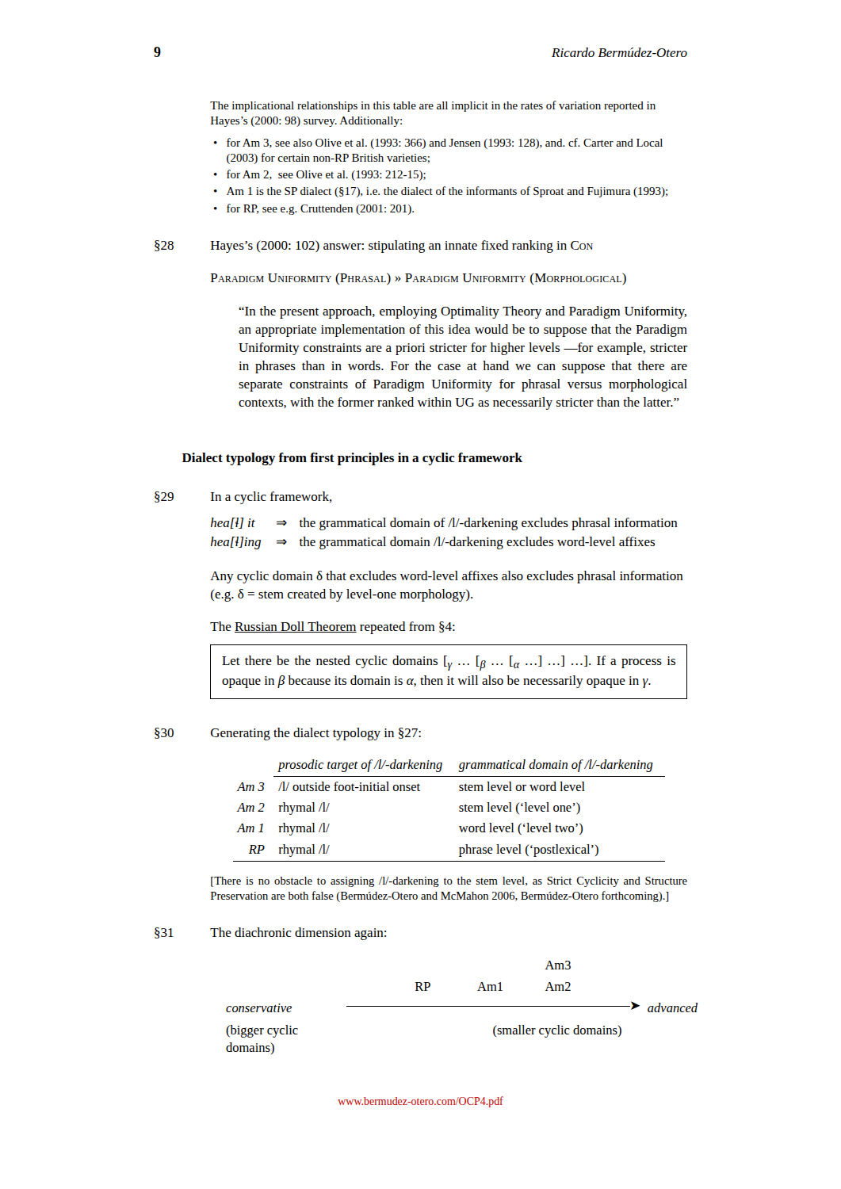9 Ricardo Bermúdez-Otero
The implicational relationships in this table are all implicit in the rates of variation reported in Hayes’s (2000: 98) survey. Additionally:
for Am 3, see also Olive et al. (1993: 366) and Jensen (1993: 128), and. cf. Carter and Local (2003) for certain non-RP British varieties;
for Am 2, see Olive et al. (1993: 212-15);
Am 1 is the SP dialect (§17), i.e. the dialect of the informants of Sproat and Fujimura (1993);
for RP, see e.g. Cruttenden (2001: 201).
§28
Hayes’s (2000: 102) answer: stipulating an innate fixed ranking in Con
Paradigm Uniformity (Phrasal) » Paradigm Uniformity (Morphological)
“In the present approach, employing Optimality Theory and Paradigm Uniformity, an appropriate implementation of this idea would be to suppose that the Paradigm Uniformity constraints are a priori stricter for higher levels —for example, stricter in phrases than in words. For the case at hand we can suppose that there are separate constraints of Paradigm Uniformity for phrasal versus morphological contexts, with the former ranked within UG as necessarily stricter than the latter.”
Dialect typology from first principles in a cyclic framework
§29
In a cyclic framework,
| hea[ɬ] it | ⇒ | the grammatical domain of /l/-darkening excludes phrasal information |
| hea[ɬ] ing | ⇒ | the grammatical domain /l/-darkening excludes word-level affixes |
Any cyclic domain δ that excludes word-level affixes also excludes phrasal information (e.g. δ = stem created by level-one morphology).
The Russian Doll Theorem repeated from §4:
Let there be the nested cyclic domains [γ … [β … [α …] …] …]. If a process is opaque in β because its domain is α, then it will also be necessarily opaque in γ.
§30
Generating the dialect typology in §27:
| | prosodic target of /l/-darkening | grammatical domain of /l/-darkening |
| --- | --- | --- |
| Am 3 | /l/ outside foot-initial onset | stem level or word level |
| Am 2 | rhymal /l/ | stem level (‘level one’) |
| Am 1 | rhymal /l/ | word level (‘level two’) |
| RP | rhymal /l/ | phrase level (‘postlexical’) |
[There is no obstacle to assigning /l/-darkening to the stem level, as Strict Cyclicity and Structure Preservation are both false (Bermúdez-Otero and McMahon 2006, Bermúdez-Otero forthcoming).]
§31
The diachronic dimension again:
Am3
RP Am1 Am2
conservative
➤
advanced
(bigger cyclic domains)
(smaller cyclic domains)
www.bermudez-otero.com/OCP4.pdf